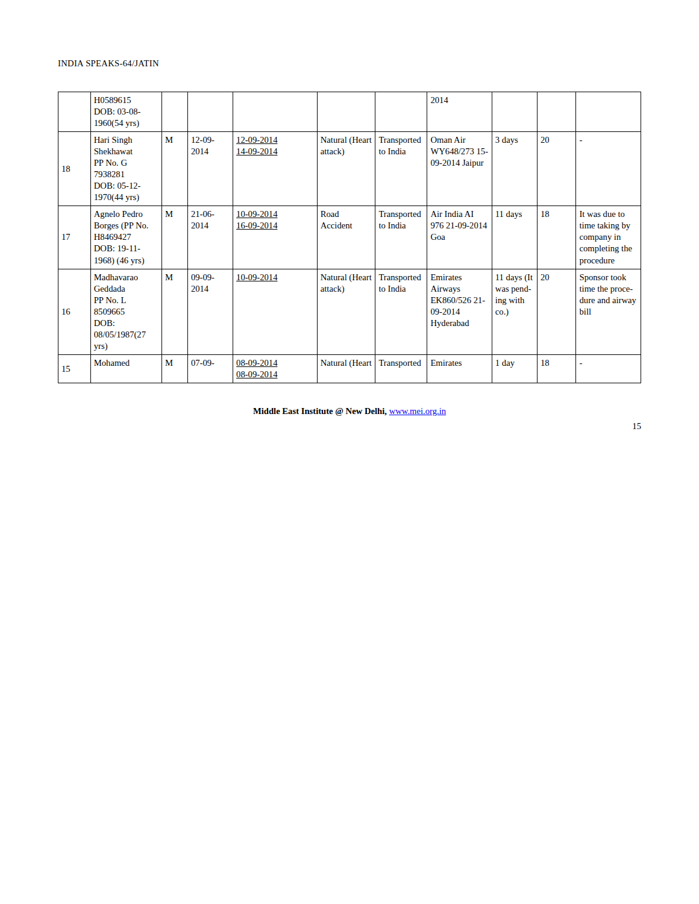INDIA SPEAKS-64/JATIN
| | H0589615 DOB: 03-08-1960(54 yrs) | | | | | | 2014 | | | |
| 18 | Hari Singh Shekhawat PP No. G 7938281 DOB: 05-12-1970(44 yrs) | M | 12-09-2014 | 12-09-2014 14-09-2014 | Natural (Heart attack) | Transported to India | Oman Air WY648/273 15-09-2014 Jaipur | 3 days | 20 | - |
| 17 | Agnelo Pedro Borges (PP No. H8469427 DOB: 19-11-1968) (46 yrs) | M | 21-06-2014 | 10-09-2014 16-09-2014 | Road Accident | Transported to India | Air India AI 976 21-09-2014 Goa | 11 days | 18 | It was due to time taking by company in completing the procedure |
| 16 | Madhavarao Geddada PP No. L 8509665 DOB: 08/05/1987(27 yrs) | M | 09-09-2014 | 10-09-2014 | Natural (Heart attack) | Transported to India | Emirates Airways EK860/526 21-09-2014 Hyderabad | 11 days (It was pending with co.) | 20 | Sponsor took time the procedure and airway bill |
| 15 | Mohamed | M | 07-09- | 08-09-2014 08-09-2014 | Natural (Heart | Transported | Emirates | 1 day | 18 | - |
Middle East Institute @ New Delhi, www.mei.org.in
15